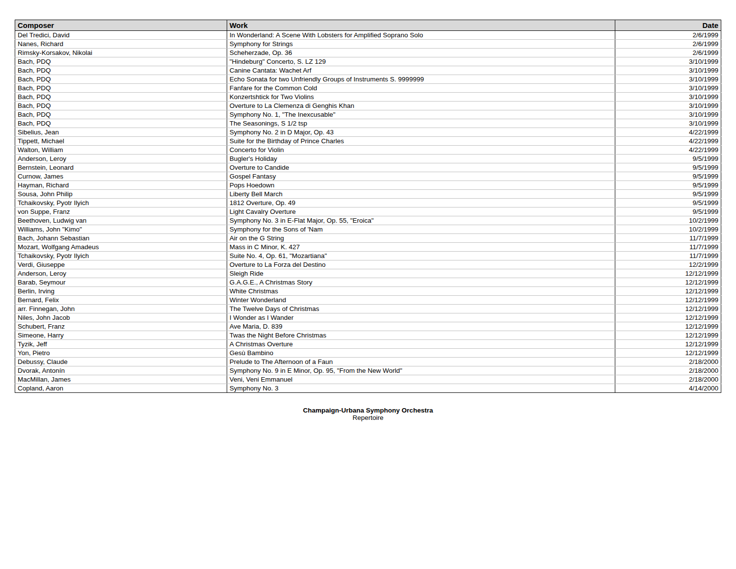| Composer | Work | Date |
| --- | --- | --- |
| Del Tredici, David | In Wonderland: A Scene With Lobsters for Amplified Soprano Solo | 2/6/1999 |
| Nanes, Richard | Symphony for Strings | 2/6/1999 |
| Rimsky-Korsakov, Nikolai | Scheherzade, Op. 36 | 2/6/1999 |
| Bach, PDQ | "Hindeburg" Concerto, S. LZ 129 | 3/10/1999 |
| Bach, PDQ | Canine Cantata: Wachet Arf | 3/10/1999 |
| Bach, PDQ | Echo Sonata for two Unfriendly Groups of Instruments S. 9999999 | 3/10/1999 |
| Bach, PDQ | Fanfare for the Common Cold | 3/10/1999 |
| Bach, PDQ | Konzertshtick for Two Violins | 3/10/1999 |
| Bach, PDQ | Overture to La Clemenza di Genghis Khan | 3/10/1999 |
| Bach, PDQ | Symphony No. 1, "The Inexcusable" | 3/10/1999 |
| Bach, PDQ | The Seasonings, S 1/2 tsp | 3/10/1999 |
| Sibelius, Jean | Symphony No. 2 in D Major, Op. 43 | 4/22/1999 |
| Tippett, Michael | Suite for the Birthday of Prince Charles | 4/22/1999 |
| Walton, William | Concerto for Violin | 4/22/1999 |
| Anderson, Leroy | Bugler's Holiday | 9/5/1999 |
| Bernstein, Leonard | Overture to Candide | 9/5/1999 |
| Curnow, James | Gospel Fantasy | 9/5/1999 |
| Hayman, Richard | Pops Hoedown | 9/5/1999 |
| Sousa, John Philip | Liberty Bell March | 9/5/1999 |
| Tchaikovsky, Pyotr Ilyich | 1812 Overture, Op. 49 | 9/5/1999 |
| von Suppe, Franz | Light Cavalry Overture | 9/5/1999 |
| Beethoven, Ludwig van | Symphony No. 3 in E-Flat Major, Op. 55, "Eroica" | 10/2/1999 |
| Williams, John "Kimo" | Symphony for the Sons of 'Nam | 10/2/1999 |
| Bach, Johann Sebastian | Air on the G String | 11/7/1999 |
| Mozart, Wolfgang Amadeus | Mass in C Minor, K. 427 | 11/7/1999 |
| Tchaikovsky, Pyotr Ilyich | Suite No. 4, Op. 61, "Mozartiana" | 11/7/1999 |
| Verdi, Giuseppe | Overture to La Forza del Destino | 12/2/1999 |
| Anderson, Leroy | Sleigh Ride | 12/12/1999 |
| Barab, Seymour | G.A.G.E., A Christmas Story | 12/12/1999 |
| Berlin, Irving | White Christmas | 12/12/1999 |
| Bernard, Felix | Winter Wonderland | 12/12/1999 |
| arr. Finnegan, John | The Twelve Days of Christmas | 12/12/1999 |
| Niles, John Jacob | I Wonder as I Wander | 12/12/1999 |
| Schubert, Franz | Ave Maria, D. 839 | 12/12/1999 |
| Simeone, Harry | Twas the Night Before Christmas | 12/12/1999 |
| Tyzik, Jeff | A Christmas Overture | 12/12/1999 |
| Yon, Pietro | Gesù Bambino | 12/12/1999 |
| Debussy, Claude | Prelude to The Afternoon of a Faun | 2/18/2000 |
| Dvorak, Antonín | Symphony No. 9 in E Minor, Op. 95, "From the New World" | 2/18/2000 |
| MacMillan, James | Veni, Veni Emmanuel | 2/18/2000 |
| Copland, Aaron | Symphony No. 3 | 4/14/2000 |
Champaign-Urbana Symphony Orchestra
Repertoire